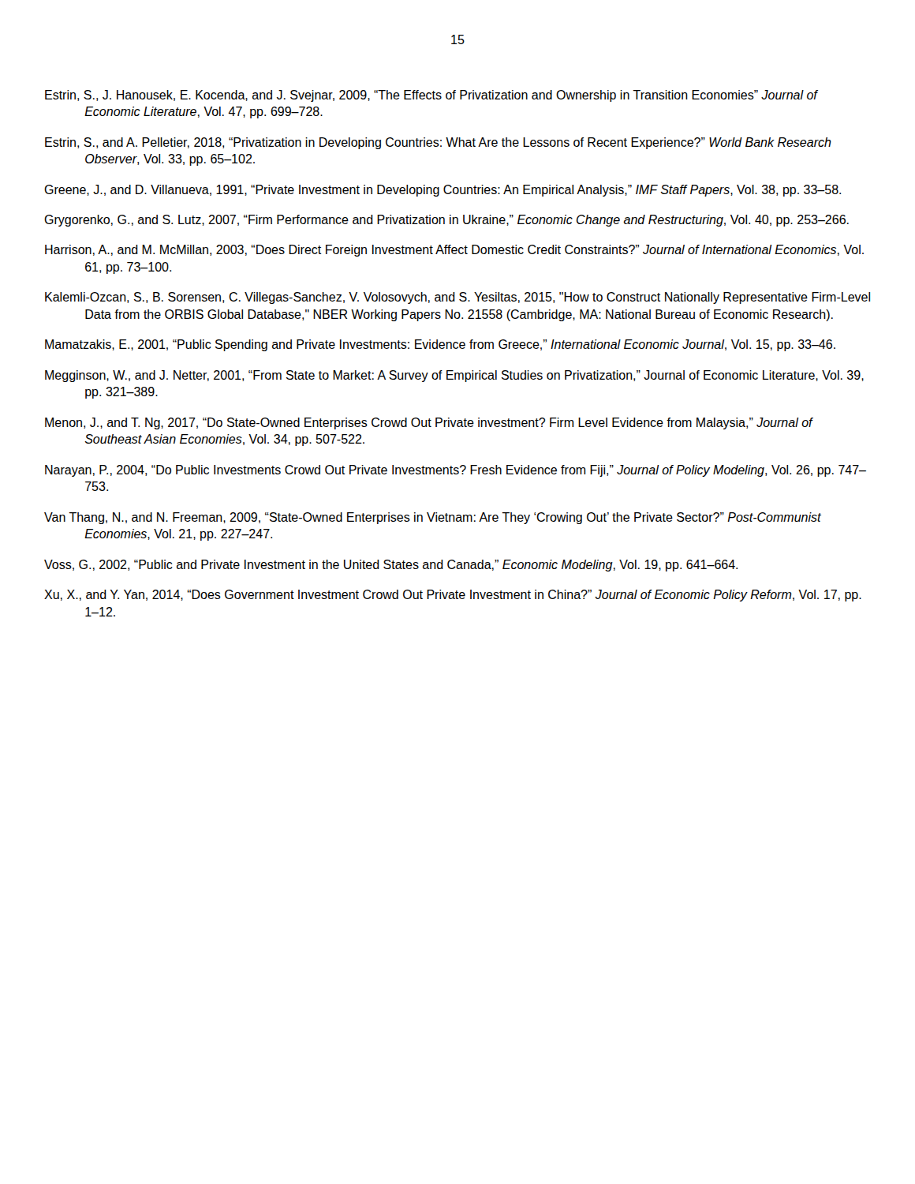15
Estrin, S., J. Hanousek, E. Kocenda, and J. Svejnar, 2009, “The Effects of Privatization and Ownership in Transition Economies” Journal of Economic Literature, Vol. 47, pp. 699–728.
Estrin, S., and A. Pelletier, 2018, “Privatization in Developing Countries: What Are the Lessons of Recent Experience?” World Bank Research Observer, Vol. 33, pp. 65–102.
Greene, J., and D. Villanueva, 1991, “Private Investment in Developing Countries: An Empirical Analysis,” IMF Staff Papers, Vol. 38, pp. 33–58.
Grygorenko, G., and S. Lutz, 2007, “Firm Performance and Privatization in Ukraine,” Economic Change and Restructuring, Vol. 40, pp. 253–266.
Harrison, A., and M. McMillan, 2003, “Does Direct Foreign Investment Affect Domestic Credit Constraints?” Journal of International Economics, Vol. 61, pp. 73–100.
Kalemli-Ozcan, S., B. Sorensen, C. Villegas-Sanchez, V. Volosovych, and S. Yesiltas, 2015, "How to Construct Nationally Representative Firm-Level Data from the ORBIS Global Database," NBER Working Papers No. 21558 (Cambridge, MA: National Bureau of Economic Research).
Mamatzakis, E., 2001, “Public Spending and Private Investments: Evidence from Greece,” International Economic Journal, Vol. 15, pp. 33–46.
Megginson, W., and J. Netter, 2001, “From State to Market: A Survey of Empirical Studies on Privatization,” Journal of Economic Literature, Vol. 39, pp. 321–389.
Menon, J., and T. Ng, 2017, “Do State-Owned Enterprises Crowd Out Private investment? Firm Level Evidence from Malaysia,” Journal of Southeast Asian Economies, Vol. 34, pp. 507-522.
Narayan, P., 2004, “Do Public Investments Crowd Out Private Investments? Fresh Evidence from Fiji,” Journal of Policy Modeling, Vol. 26, pp. 747–753.
Van Thang, N., and N. Freeman, 2009, “State-Owned Enterprises in Vietnam: Are They ‘Crowing Out’ the Private Sector?” Post-Communist Economies, Vol. 21, pp. 227–247.
Voss, G., 2002, “Public and Private Investment in the United States and Canada,” Economic Modeling, Vol. 19, pp. 641–664.
Xu, X., and Y. Yan, 2014, “Does Government Investment Crowd Out Private Investment in China?” Journal of Economic Policy Reform, Vol. 17, pp. 1–12.